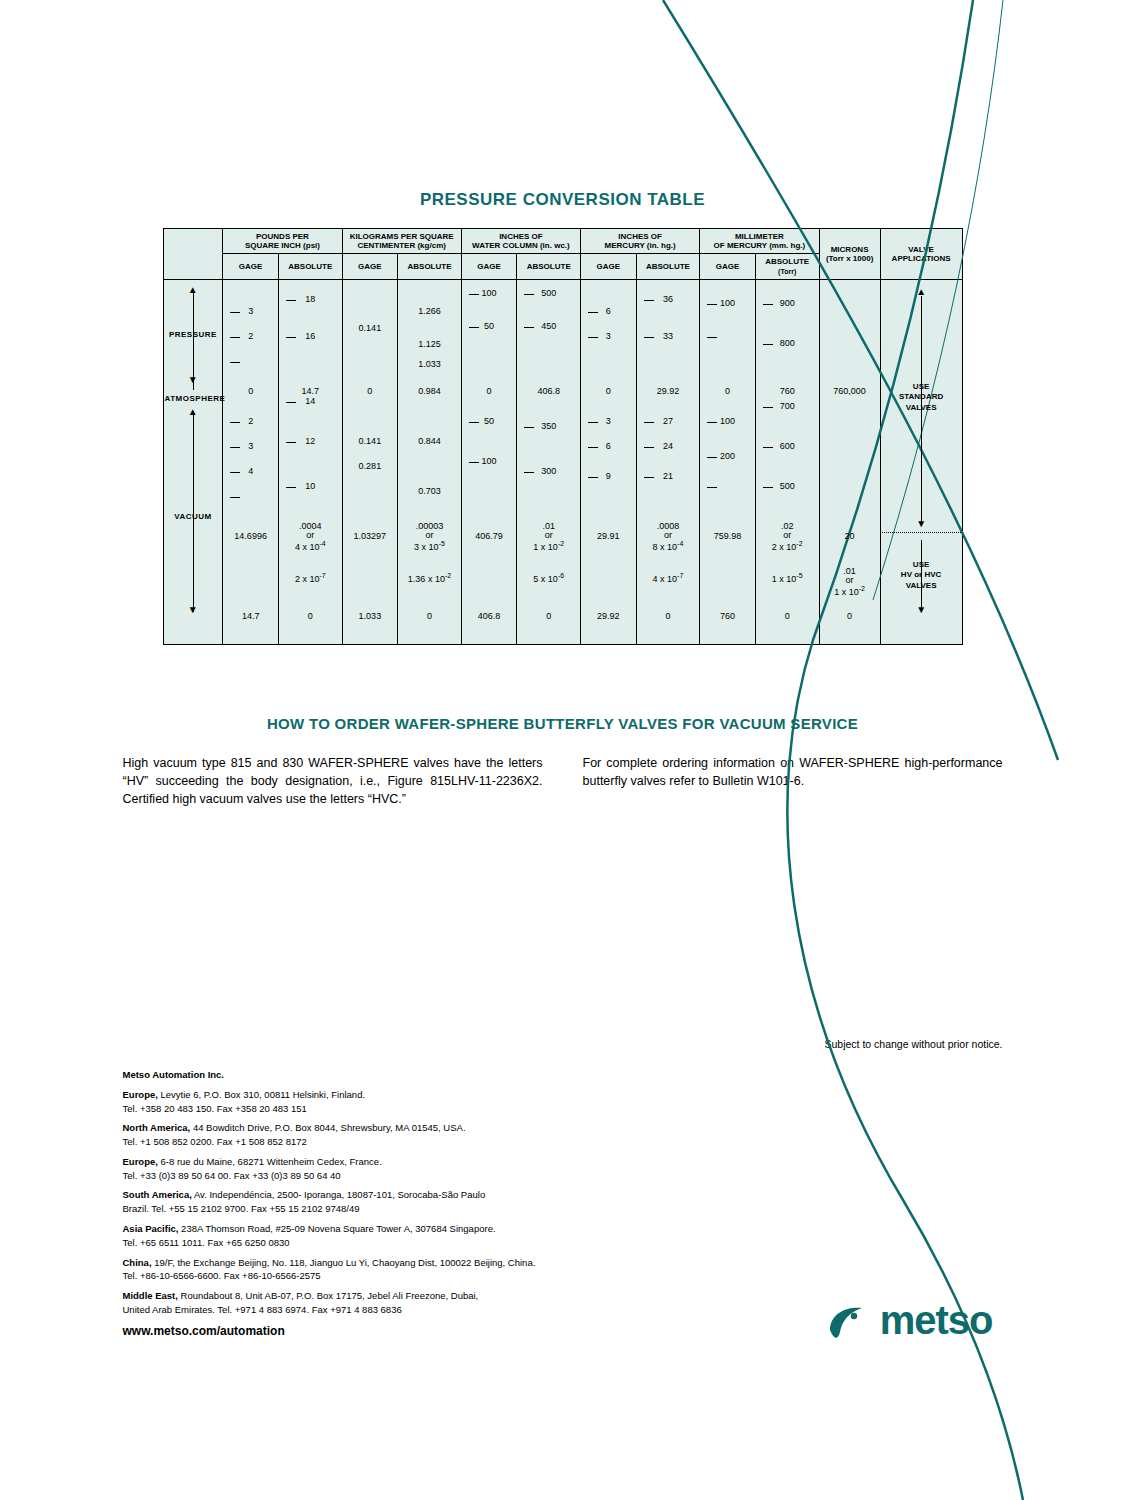PRESSURE CONVERSION TABLE
| | POUNDS PER SQUARE INCH (psi) | KILOGRAMS PER SQUARE CENTIMENTER (kg/cm) | INCHES OF WATER COLUMN (in. wc.) | INCHES OF MERCURY (in. hg.) | MILLIMETER OF MERCURY (mm. hg.) | MICRONS (Torr x 1000) | VALVE APPLICATIONS |
| --- | --- | --- | --- | --- | --- | --- | --- |
| GAGE | ABSOLUTE | GAGE | ABSOLUTE | GAGE | ABSOLUTE | GAGE | ABSOLUTE | GAGE | ABSOLUTE (Torr) |
| ▲ PRESSURE ▼ ATMOSPHERE ▲ VACUUM ▼ | 3 2 0 2 3 4 14.6996 14.7 | 18 16 14.7 14 12 10 .0004 or 4 x 10 -4 2 x 10 -7 0 | 0.141 0 0.141 0.281 1.03297 1.033 | 1.266 1.125 1.033 0.984 0.844 0.703 .00003 or 3 x 10 -5 1.36 x 10 -2 0 | 100 50 0 50 100 406.79 406.8 | 500 450 406.8 350 300 .01 or 1 x 10 -2 5 x 10 -6 0 | 6 3 0 3 6 9 29.91 29.92 | 36 33 29.92 27 24 21 .0008 or 8 x 10 -4 4 x 10 -7 0 | 100 0 100 200 759.98 760 | 900 800 760 700 600 500 .02 or 2 x 10 -2 1 x 10 -5 0 | 760,000 20 .01 or 1 x 10 -2 0 | ▲ USE STANDARD VALVES ▼ USE HV or HVC VALVES ▼ |
HOW TO ORDER WAFER-SPHERE BUTTERFLY VALVES FOR VACUUM SERVICE
High vacuum type 815 and 830 WAFER-SPHERE valves have the letters “HV” succeeding the body designation, i.e., Figure 815LHV-11-2236X2. Certified high vacuum valves use the letters “HVC.”
For complete ordering information on WAFER-SPHERE high-performance butterfly valves refer to Bulletin W101-6.
Subject to change without prior notice.
Metso Automation Inc.
Europe, Levytie 6, P.O. Box 310, 00811 Helsinki, Finland.
Tel. +358 20 483 150. Fax +358 20 483 151
North America, 44 Bowditch Drive, P.O. Box 8044, Shrewsbury, MA 01545, USA.
Tel. +1 508 852 0200. Fax +1 508 852 8172
Europe, 6-8 rue du Maine, 68271 Wittenheim Cedex, France.
Tel. +33 (0)3 89 50 64 00. Fax +33 (0)3 89 50 64 40
South America, Av. Independéncia, 2500- Iporanga, 18087-101, Sorocaba-São Paulo
Brazil. Tel. +55 15 2102 9700. Fax +55 15 2102 9748/49
Asia Pacific, 238A Thomson Road, #25-09 Novena Square Tower A, 307684 Singapore.
Tel. +65 6511 1011. Fax +65 6250 0830
China, 19/F, the Exchange Beijing, No. 118, Jianguo Lu Yi, Chaoyang Dist, 100022 Beijing, China.
Tel. +86-10-6566-6600. Fax +86-10-6566-2575
Middle East, Roundabout 8, Unit AB-07, P.O. Box 17175, Jebel Ali Freezone, Dubai,
United Arab Emirates. Tel. +971 4 883 6974. Fax +971 4 883 6836
www.metso.com/automation
metso